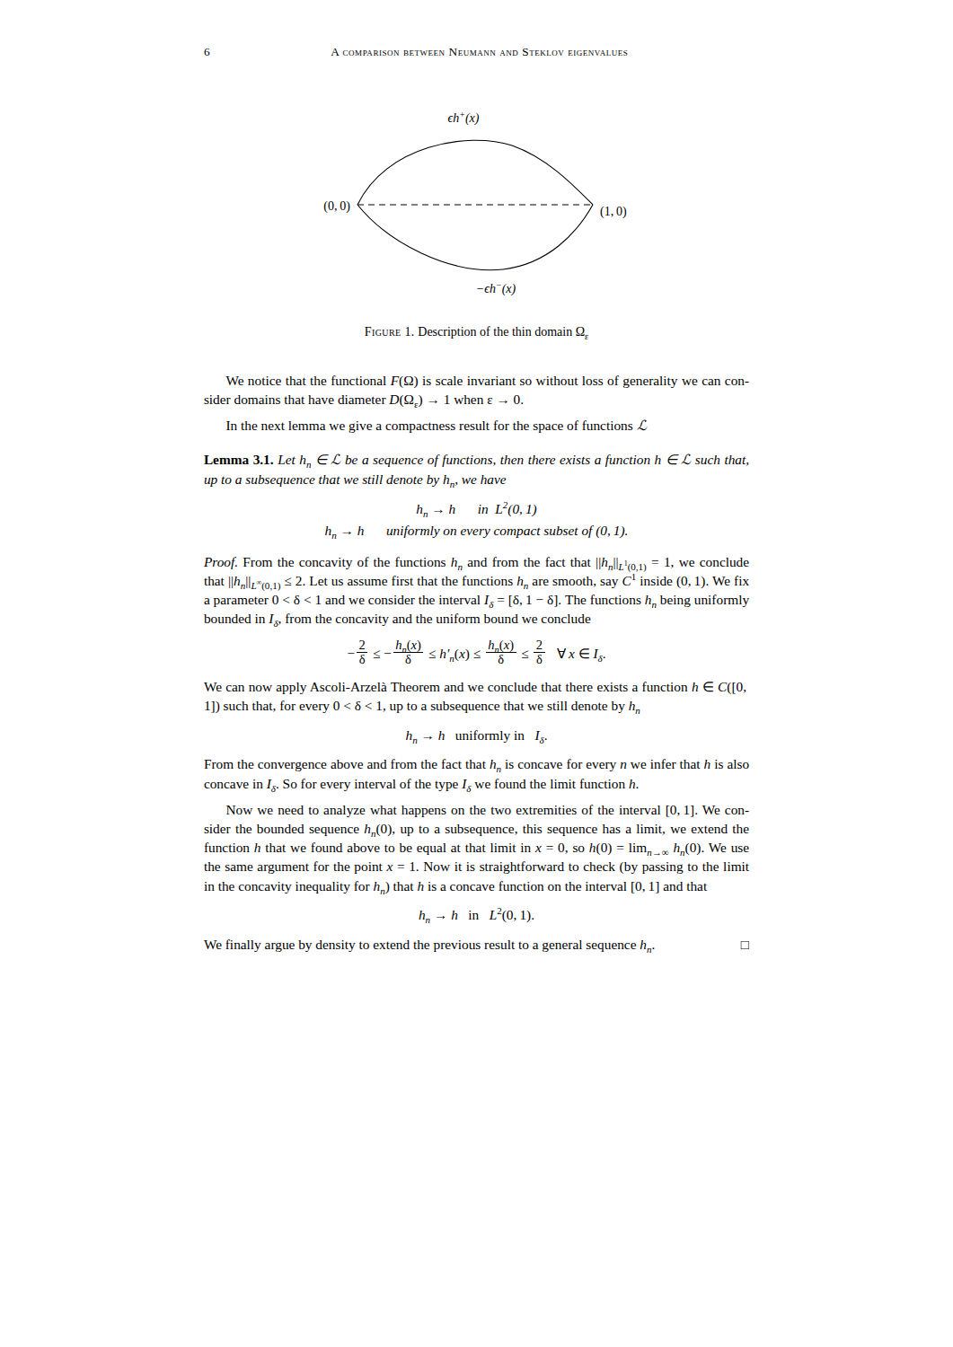6 A comparison between Neumann and Steklov eigenvalues
ϵh+(x) −ϵh−(x) (0, 0) (1, 0)
Figure 1. Description of the thin domain Ωε
We notice that the functional F(Ω) is scale invariant so without loss of generality we can consider domains that have diameter D(Ωε) → 1 when ε → 0.
In the next lemma we give a compactness result for the space of functions ℒ
Lemma 3.1. Let hn ∈ ℒ be a sequence of functions, then there exists a function h ∈ ℒ such that, up to a subsequence that we still denote by hn, we have
hn → h in L2(0, 1) hn → h uniformly on every compact subset of (0, 1).
Proof. From the concavity of the functions hn and from the fact that ||hn||L1(0,1) = 1, we conclude that ||hn||L∞(0,1) ≤ 2. Let us assume first that the functions hn are smooth, say C1 inside (0, 1). We fix a parameter 0 < δ < 1 and we consider the interval Iδ = [δ, 1 − δ]. The functions hn being uniformly bounded in Iδ, from the concavity and the uniform bound we conclude
−2 δ ≤ −hn(x) δ ≤ h′n(x) ≤ hn(x) δ ≤ 2 δ ∀ x ∈ Iδ.
We can now apply Ascoli-Arzelà Theorem and we conclude that there exists a function h ∈ C([0, 1]) such that, for every 0 < δ < 1, up to a subsequence that we still denote by hn
hn → h uniformly in Iδ.
From the convergence above and from the fact that hn is concave for every n we infer that h is also concave in Iδ. So for every interval of the type Iδ we found the limit function h.
Now we need to analyze what happens on the two extremities of the interval [0, 1]. We consider the bounded sequence hn(0), up to a subsequence, this sequence has a limit, we extend the function h that we found above to be equal at that limit in x = 0, so h(0) = limn→∞ hn(0). We use the same argument for the point x = 1. Now it is straightforward to check (by passing to the limit in the concavity inequality for hn) that h is a concave function on the interval [0, 1] and that
hn → h in L2(0, 1).
We finally argue by density to extend the previous result to a general sequence hn.□